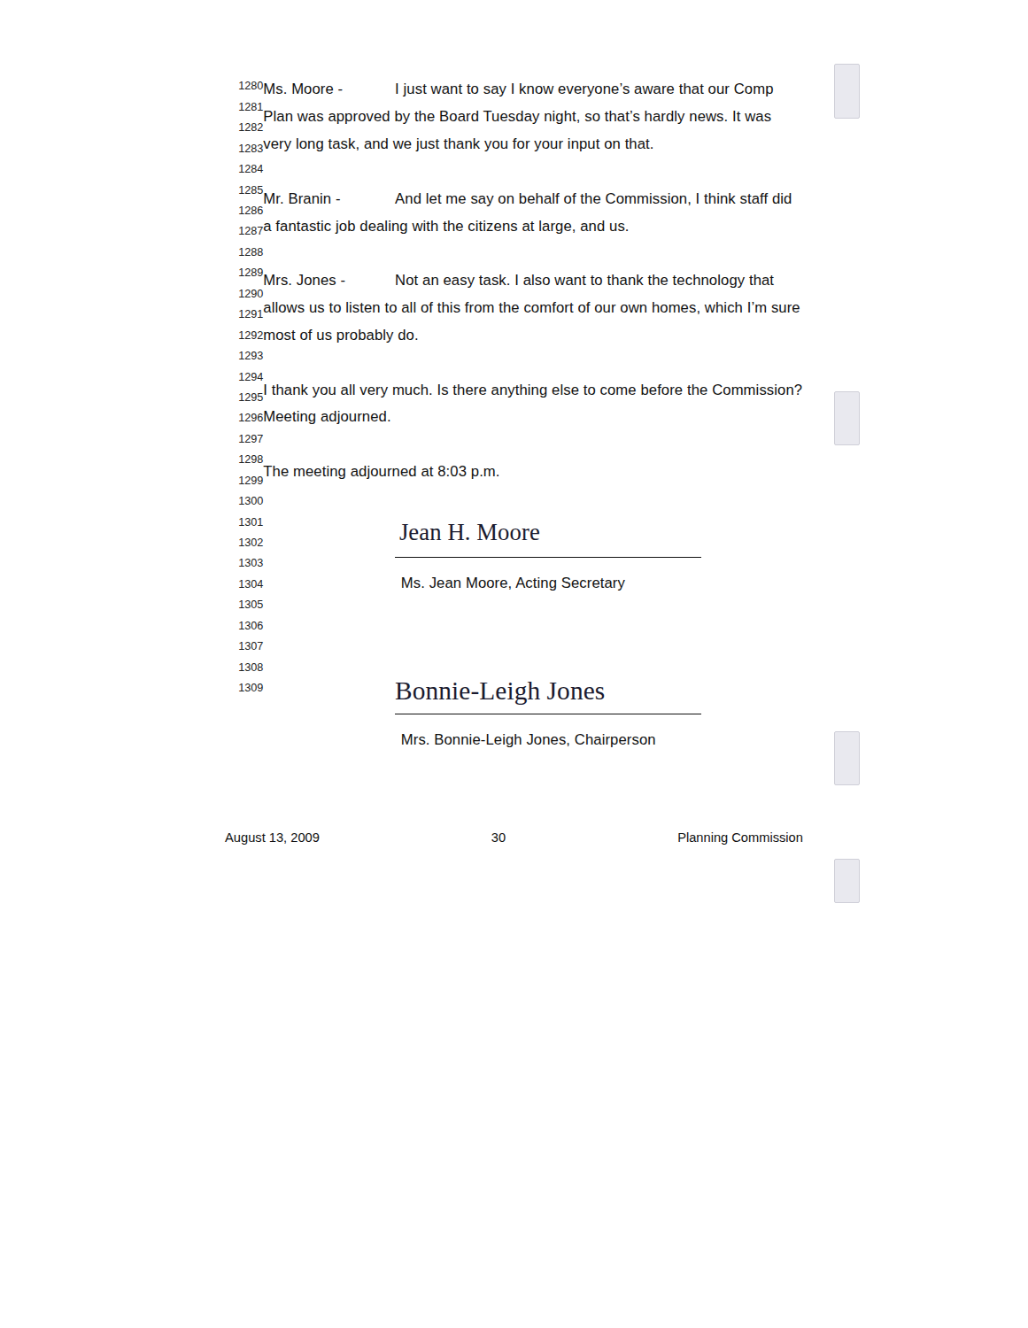| 1280 1281 1282 1283 1284 1285 1286 1287 1288 1289 1290 1291 1292 1293 1294 1295 1296 1297 1298 1299 1300 1301 1302 1303 1304 1305 1306 1307 1308 1309 | Ms. Moore - I just want to say I know everyone’s aware that our Comp Plan was approved by the Board Tuesday night, so that’s hardly news. It was very long task, and we just thank you for your input on that. Mr. Branin - And let me say on behalf of the Commission, I think staff did a fantastic job dealing with the citizens at large, and us. Mrs. Jones - Not an easy task. I also want to thank the technology that allows us to listen to all of this from the comfort of our own homes, which I’m sure most of us probably do. I thank you all very much. Is there anything else to come before the Commission? Meeting adjourned. The meeting adjourned at 8:03 p.m. Jean H. Moore Ms. Jean Moore, Acting Secretary Bonnie-Leigh Jones Mrs. Bonnie-Leigh Jones, Chairperson |
August 13, 2009
30
Planning Commission